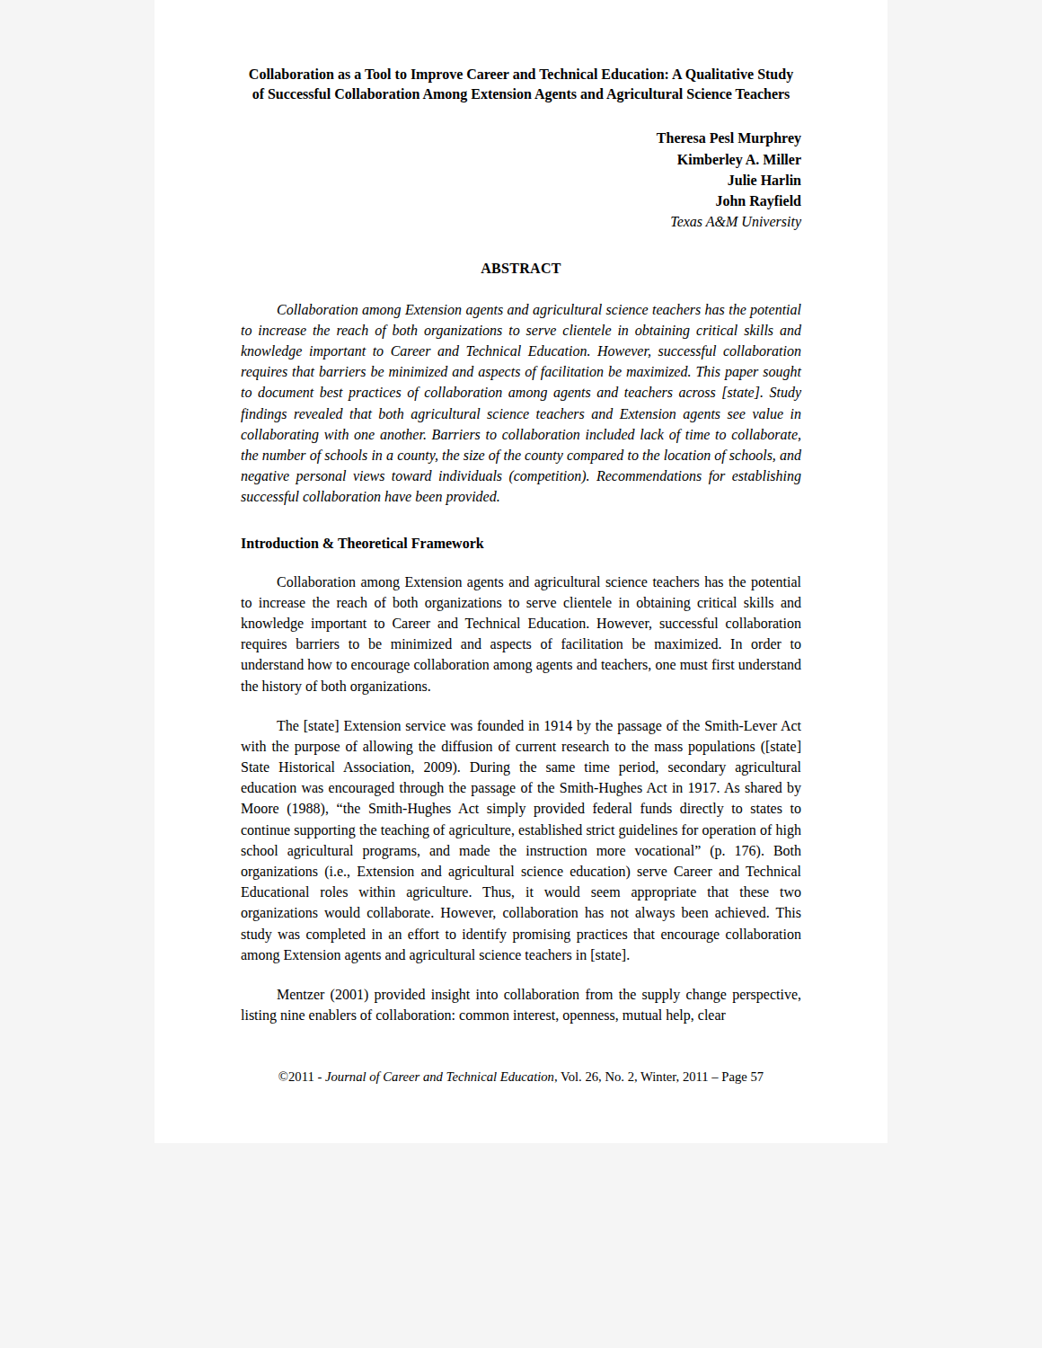Collaboration as a Tool to Improve Career and Technical Education: A Qualitative Study of Successful Collaboration Among Extension Agents and Agricultural Science Teachers
Theresa Pesl Murphrey
Kimberley A. Miller
Julie Harlin
John Rayfield
Texas A&M University
ABSTRACT
Collaboration among Extension agents and agricultural science teachers has the potential to increase the reach of both organizations to serve clientele in obtaining critical skills and knowledge important to Career and Technical Education. However, successful collaboration requires that barriers be minimized and aspects of facilitation be maximized. This paper sought to document best practices of collaboration among agents and teachers across [state]. Study findings revealed that both agricultural science teachers and Extension agents see value in collaborating with one another. Barriers to collaboration included lack of time to collaborate, the number of schools in a county, the size of the county compared to the location of schools, and negative personal views toward individuals (competition). Recommendations for establishing successful collaboration have been provided.
Introduction & Theoretical Framework
Collaboration among Extension agents and agricultural science teachers has the potential to increase the reach of both organizations to serve clientele in obtaining critical skills and knowledge important to Career and Technical Education. However, successful collaboration requires barriers to be minimized and aspects of facilitation be maximized. In order to understand how to encourage collaboration among agents and teachers, one must first understand the history of both organizations.
The [state] Extension service was founded in 1914 by the passage of the Smith-Lever Act with the purpose of allowing the diffusion of current research to the mass populations ([state] State Historical Association, 2009). During the same time period, secondary agricultural education was encouraged through the passage of the Smith-Hughes Act in 1917. As shared by Moore (1988), “the Smith-Hughes Act simply provided federal funds directly to states to continue supporting the teaching of agriculture, established strict guidelines for operation of high school agricultural programs, and made the instruction more vocational” (p. 176). Both organizations (i.e., Extension and agricultural science education) serve Career and Technical Educational roles within agriculture. Thus, it would seem appropriate that these two organizations would collaborate. However, collaboration has not always been achieved. This study was completed in an effort to identify promising practices that encourage collaboration among Extension agents and agricultural science teachers in [state].
Mentzer (2001) provided insight into collaboration from the supply change perspective, listing nine enablers of collaboration: common interest, openness, mutual help, clear
©2011 - Journal of Career and Technical Education, Vol. 26, No. 2, Winter, 2011 – Page 57